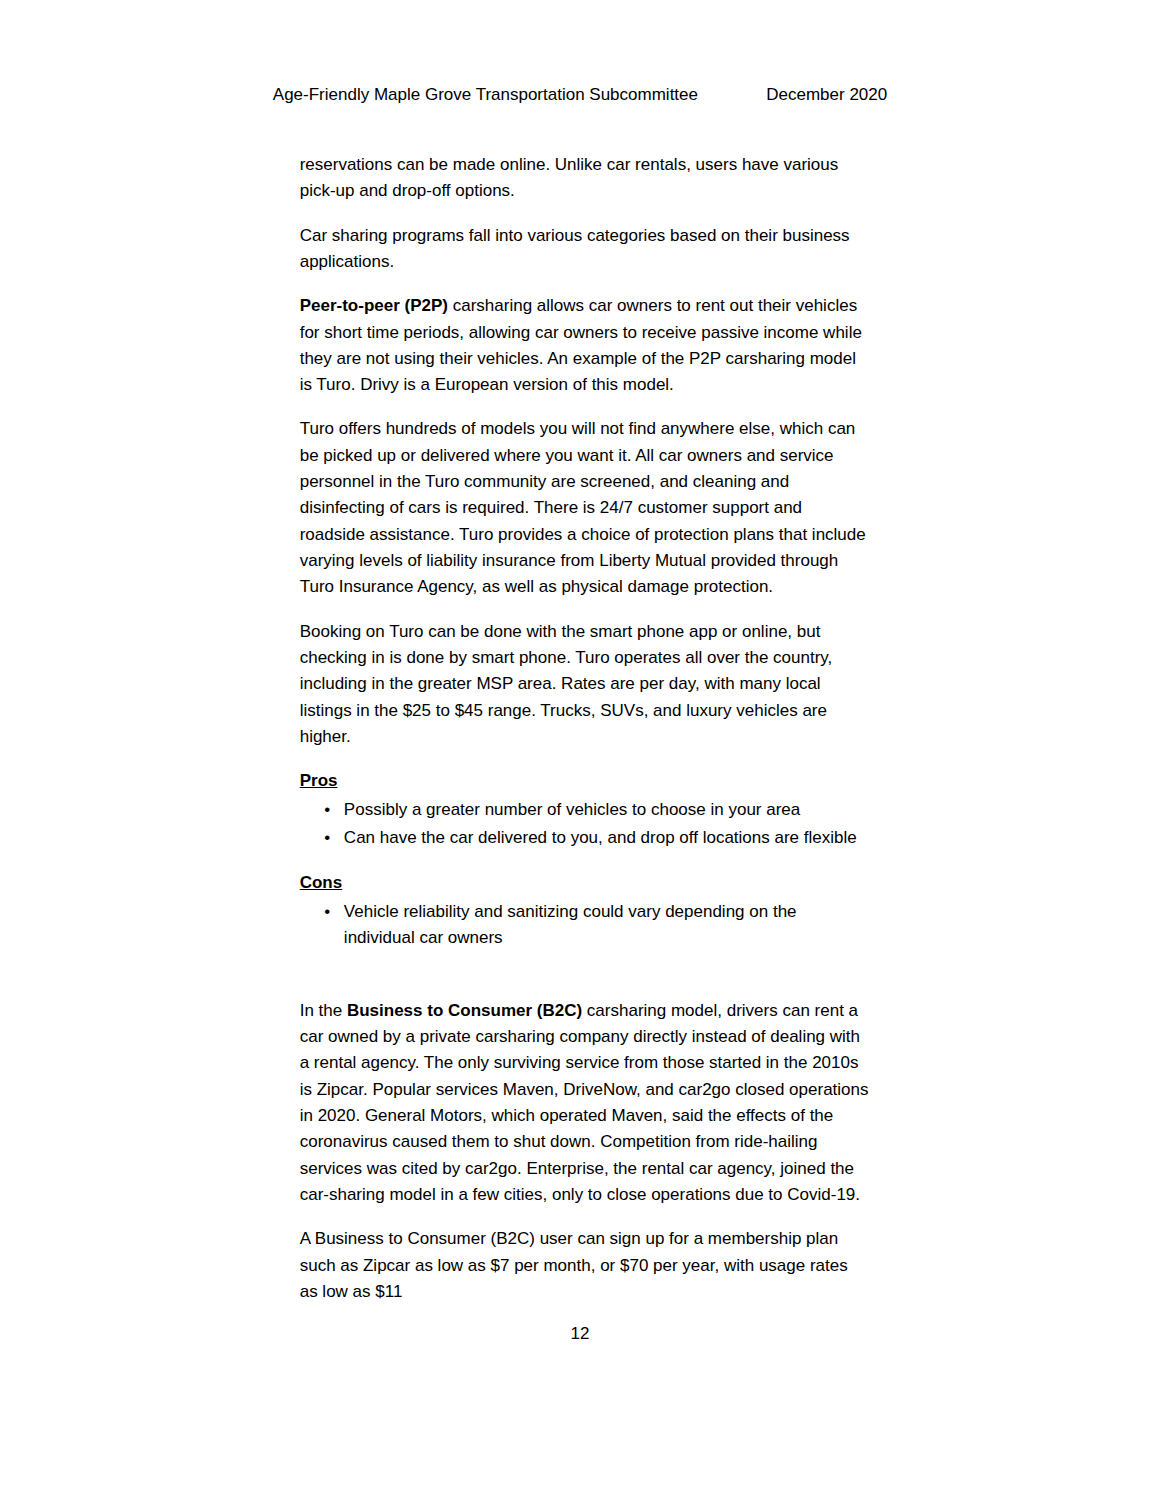Age-Friendly Maple Grove Transportation Subcommittee December 2020
reservations can be made online. Unlike car rentals, users have various pick-up and drop-off options.
Car sharing programs fall into various categories based on their business applications.
Peer-to-peer (P2P) carsharing allows car owners to rent out their vehicles for short time periods, allowing car owners to receive passive income while they are not using their vehicles. An example of the P2P carsharing model is Turo. Drivy is a European version of this model.
Turo offers hundreds of models you will not find anywhere else, which can be picked up or delivered where you want it. All car owners and service personnel in the Turo community are screened, and cleaning and disinfecting of cars is required. There is 24/7 customer support and roadside assistance. Turo provides a choice of protection plans that include varying levels of liability insurance from Liberty Mutual provided through Turo Insurance Agency, as well as physical damage protection.
Booking on Turo can be done with the smart phone app or online, but checking in is done by smart phone. Turo operates all over the country, including in the greater MSP area. Rates are per day, with many local listings in the $25 to $45 range. Trucks, SUVs, and luxury vehicles are higher.
Pros
Possibly a greater number of vehicles to choose in your area
Can have the car delivered to you, and drop off locations are flexible
Cons
Vehicle reliability and sanitizing could vary depending on the individual car owners
In the Business to Consumer (B2C) carsharing model, drivers can rent a car owned by a private carsharing company directly instead of dealing with a rental agency. The only surviving service from those started in the 2010s is Zipcar. Popular services Maven, DriveNow, and car2go closed operations in 2020. General Motors, which operated Maven, said the effects of the coronavirus caused them to shut down. Competition from ride-hailing services was cited by car2go. Enterprise, the rental car agency, joined the car-sharing model in a few cities, only to close operations due to Covid-19.
A Business to Consumer (B2C) user can sign up for a membership plan such as Zipcar as low as $7 per month, or $70 per year, with usage rates as low as $11
12